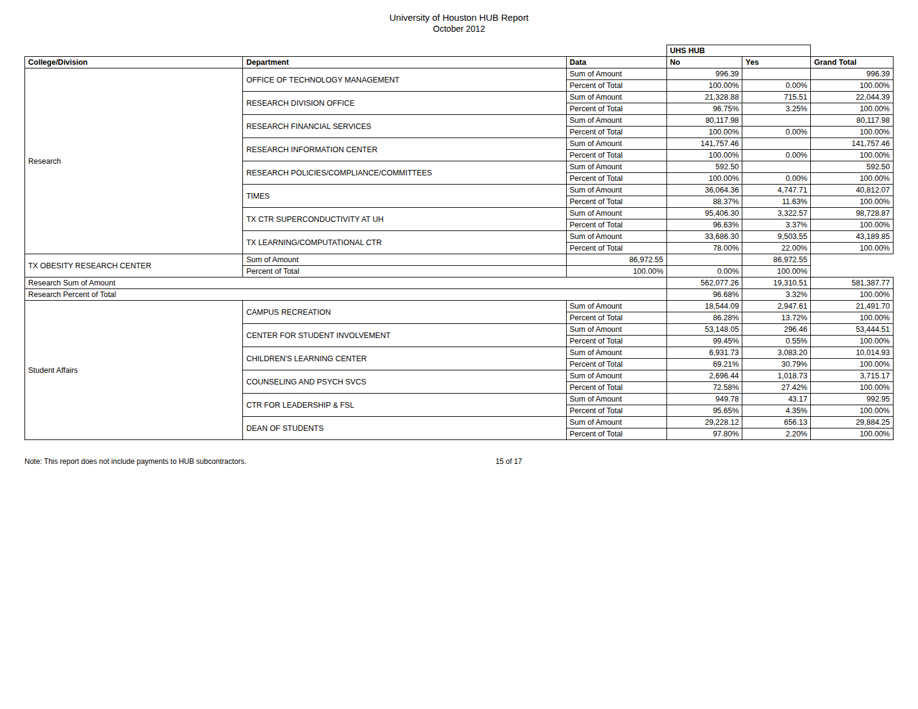University of Houston HUB Report
October 2012
| | | | UHS HUB | |
| --- | --- | --- | --- | --- |
| College/Division | Department | Data | No | Yes | Grand Total |
| Research | OFFICE OF TECHNOLOGY MANAGEMENT | Sum of Amount | 996.39 | | 996.39 |
| Percent of Total | 100.00% | 0.00% | 100.00% |
| RESEARCH DIVISION OFFICE | Sum of Amount | 21,328.88 | 715.51 | 22,044.39 |
| Percent of Total | 96.75% | 3.25% | 100.00% |
| RESEARCH FINANCIAL SERVICES | Sum of Amount | 80,117.98 | | 80,117.98 |
| Percent of Total | 100.00% | 0.00% | 100.00% |
| RESEARCH INFORMATION CENTER | Sum of Amount | 141,757.46 | | 141,757.46 |
| Percent of Total | 100.00% | 0.00% | 100.00% |
| RESEARCH POLICIES/COMPLIANCE/COMMITTEES | Sum of Amount | 592.50 | | 592.50 |
| Percent of Total | 100.00% | 0.00% | 100.00% |
| TIMES | Sum of Amount | 36,064.36 | 4,747.71 | 40,812.07 |
| Percent of Total | 88.37% | 11.63% | 100.00% |
| TX CTR SUPERCONDUCTIVITY AT UH | Sum of Amount | 95,406.30 | 3,322.57 | 98,728.87 |
| Percent of Total | 96.63% | 3.37% | 100.00% |
| TX LEARNING/COMPUTATIONAL CTR | Sum of Amount | 33,686.30 | 9,503.55 | 43,189.85 |
| Percent of Total | 78.00% | 22.00% | 100.00% |
| TX OBESITY RESEARCH CENTER | Sum of Amount | 86,972.55 | | 86,972.55 |
| Percent of Total | 100.00% | 0.00% | 100.00% |
| Research Sum of Amount | 562,077.26 | 19,310.51 | 581,387.77 |
| Research Percent of Total | 96.68% | 3.32% | 100.00% |
| Student Affairs | CAMPUS RECREATION | Sum of Amount | 18,544.09 | 2,947.61 | 21,491.70 |
| Percent of Total | 86.28% | 13.72% | 100.00% |
| CENTER FOR STUDENT INVOLVEMENT | Sum of Amount | 53,148.05 | 296.46 | 53,444.51 |
| Percent of Total | 99.45% | 0.55% | 100.00% |
| CHILDREN'S LEARNING CENTER | Sum of Amount | 6,931.73 | 3,083.20 | 10,014.93 |
| Percent of Total | 69.21% | 30.79% | 100.00% |
| COUNSELING AND PSYCH SVCS | Sum of Amount | 2,696.44 | 1,018.73 | 3,715.17 |
| Percent of Total | 72.58% | 27.42% | 100.00% |
| CTR FOR LEADERSHIP & FSL | Sum of Amount | 949.78 | 43.17 | 992.95 |
| Percent of Total | 95.65% | 4.35% | 100.00% |
| DEAN OF STUDENTS | Sum of Amount | 29,228.12 | 656.13 | 29,884.25 |
| Percent of Total | 97.80% | 2.20% | 100.00% |
Note: This report does not include payments to HUB subcontractors.
15 of 17